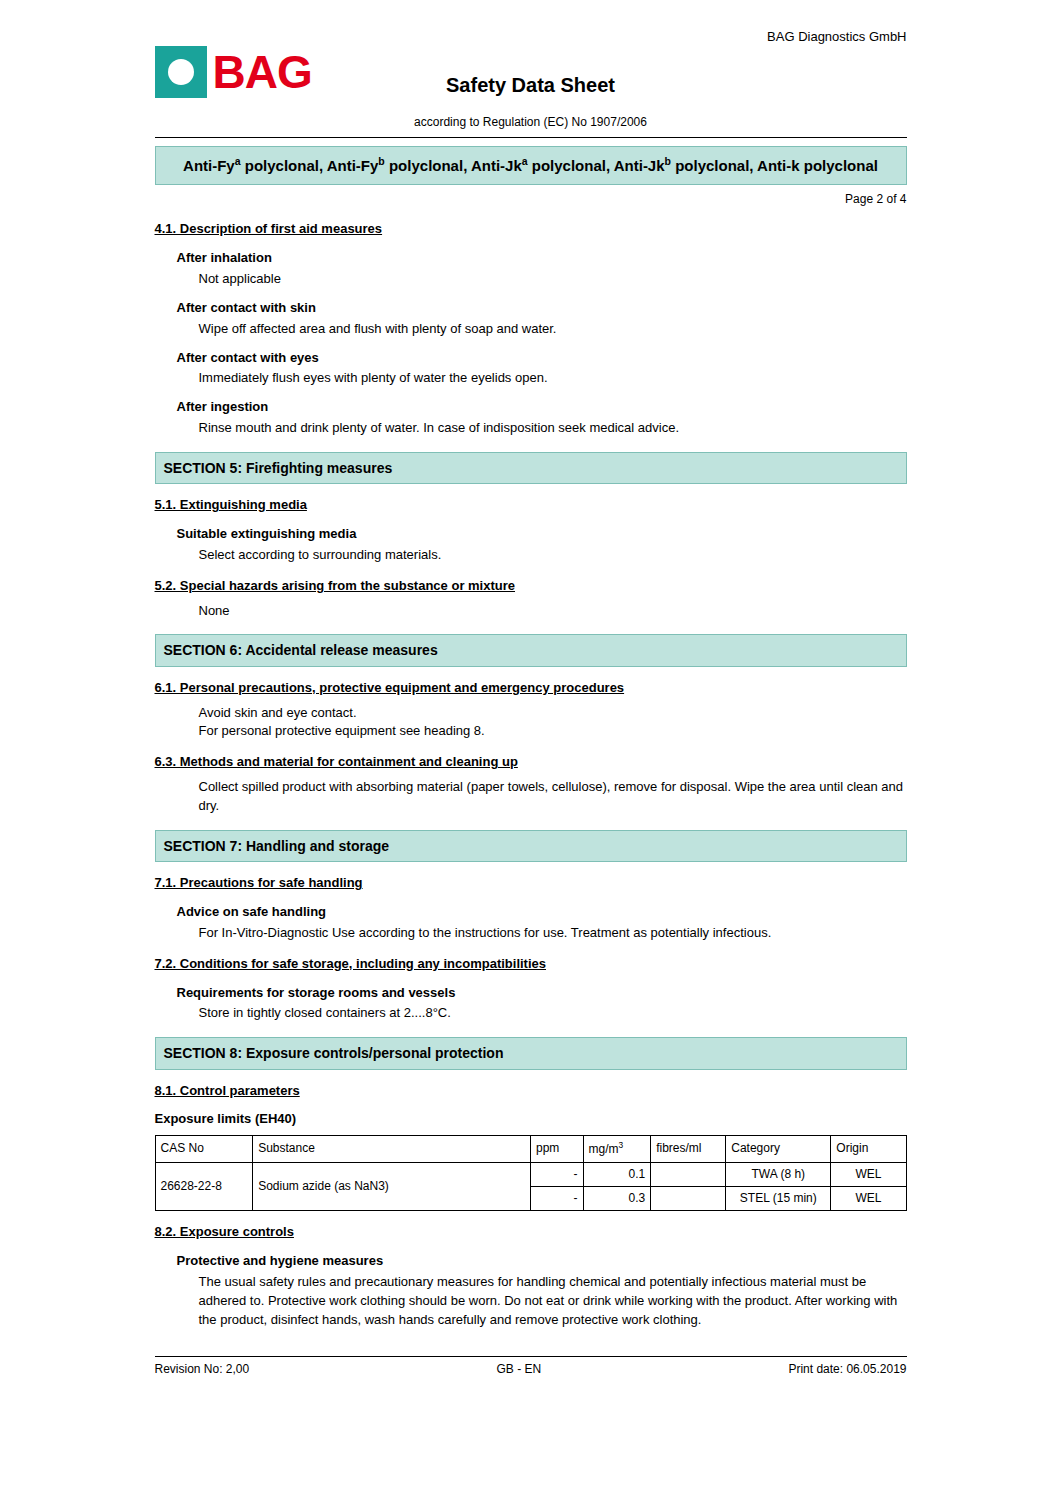BAG Diagnostics GmbH
BAG
Safety Data Sheet
according to Regulation (EC) No 1907/2006
Anti-Fya polyclonal, Anti-Fyb polyclonal, Anti-Jka polyclonal, Anti-Jkb polyclonal, Anti-k polyclonal
Page 2 of 4
4.1. Description of first aid measures
After inhalation
Not applicable
After contact with skin
Wipe off affected area and flush with plenty of soap and water.
After contact with eyes
Immediately flush eyes with plenty of water the eyelids open.
After ingestion
Rinse mouth and drink plenty of water. In case of indisposition seek medical advice.
SECTION 5: Firefighting measures
5.1. Extinguishing media
Suitable extinguishing media
Select according to surrounding materials.
5.2. Special hazards arising from the substance or mixture
None
SECTION 6: Accidental release measures
6.1. Personal precautions, protective equipment and emergency procedures
Avoid skin and eye contact.
For personal protective equipment see heading 8.
6.3. Methods and material for containment and cleaning up
Collect spilled product with absorbing material (paper towels, cellulose), remove for disposal. Wipe the area until clean and dry.
SECTION 7: Handling and storage
7.1. Precautions for safe handling
Advice on safe handling
For In-Vitro-Diagnostic Use according to the instructions for use. Treatment as potentially infectious.
7.2. Conditions for safe storage, including any incompatibilities
Requirements for storage rooms and vessels
Store in tightly closed containers at 2....8°C.
SECTION 8: Exposure controls/personal protection
8.1. Control parameters
Exposure limits (EH40)
| CAS No | Substance | ppm | mg/m 3 | fibres/ml | Category | Origin |
| --- | --- | --- | --- | --- | --- | --- |
| 26628-22-8 | Sodium azide (as NaN3) | - | 0.1 | | TWA (8 h) | WEL |
| - | 0.3 | | STEL (15 min) | WEL |
8.2. Exposure controls
Protective and hygiene measures
The usual safety rules and precautionary measures for handling chemical and potentially infectious material must be adhered to. Protective work clothing should be worn. Do not eat or drink while working with the product. After working with the product, disinfect hands, wash hands carefully and remove protective work clothing.
Revision No: 2,00 GB - EN Print date: 06.05.2019